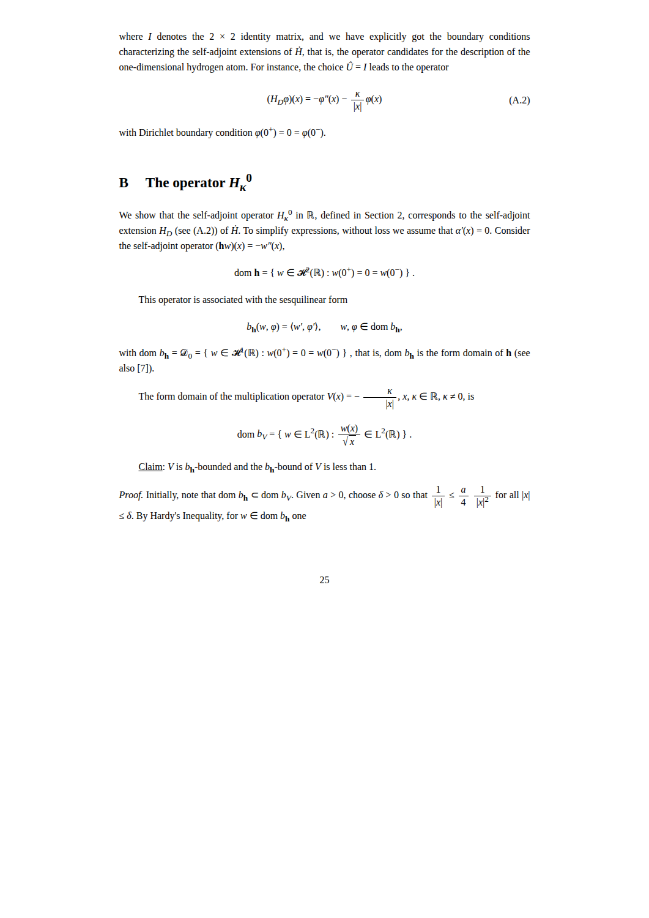where I denotes the 2 × 2 identity matrix, and we have explicitly got the boundary conditions characterizing the self-adjoint extensions of Ḣ, that is, the operator candidates for the description of the one-dimensional hydrogen atom. For instance, the choice Û = I leads to the operator
(HDφ)(x) = −φ″(x) − κ|x|φ(x) (A.2)
with Dirichlet boundary condition φ(0+) = 0 = φ(0−).
BThe operator Hκ0
We show that the self-adjoint operator Hκ0 in ℝ, defined in Section 2, corresponds to the self-adjoint extension HD (see (A.2)) of Ḣ. To simplify expressions, without loss we assume that α′(x) = 0. Consider the self-adjoint operator (hw)(x) = −w″(x),
dom h = { w ∈ 𝓗2(ℝ) : w(0+) = 0 = w(0−) } .
This operator is associated with the sesquilinear form
bh(w, φ) = ⟨w′, φ′⟩, w, φ ∈ dom bh,
with dom bh = 𝒟0 = { w ∈ 𝓗1(ℝ) : w(0+) = 0 = w(0−) } , that is, dom bh is the form domain of h (see also [7]).
The form domain of the multiplication operator V(x) = − κ|x|, x, κ ∈ ℝ, κ ≠ 0, is
dom bV = { w ∈ L2(ℝ) : w(x)√x ∈ L2(ℝ) } .
Claim: V is bh-bounded and the bh-bound of V is less than 1.
Proof. Initially, note that dom bh ⊂ dom bV. Given a > 0, choose δ > 0 so that 1|x| ≤ a 4 1|x|2 for all |x| ≤ δ. By Hardy's Inequality, for w ∈ dom bh one
25